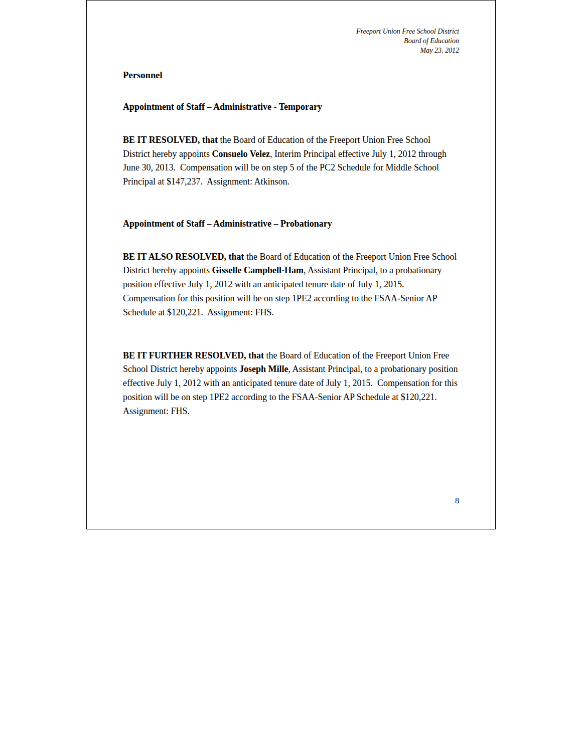Freeport Union Free School District
Board of Education
May 23, 2012
Personnel
Appointment of Staff – Administrative - Temporary
BE IT RESOLVED, that the Board of Education of the Freeport Union Free School District hereby appoints Consuelo Velez, Interim Principal effective July 1, 2012 through June 30, 2013. Compensation will be on step 5 of the PC2 Schedule for Middle School Principal at $147,237. Assignment: Atkinson.
Appointment of Staff – Administrative – Probationary
BE IT ALSO RESOLVED, that the Board of Education of the Freeport Union Free School District hereby appoints Gisselle Campbell-Ham, Assistant Principal, to a probationary position effective July 1, 2012 with an anticipated tenure date of July 1, 2015. Compensation for this position will be on step 1PE2 according to the FSAA-Senior AP Schedule at $120,221. Assignment: FHS.
BE IT FURTHER RESOLVED, that the Board of Education of the Freeport Union Free School District hereby appoints Joseph Mille, Assistant Principal, to a probationary position effective July 1, 2012 with an anticipated tenure date of July 1, 2015. Compensation for this position will be on step 1PE2 according to the FSAA-Senior AP Schedule at $120,221. Assignment: FHS.
8